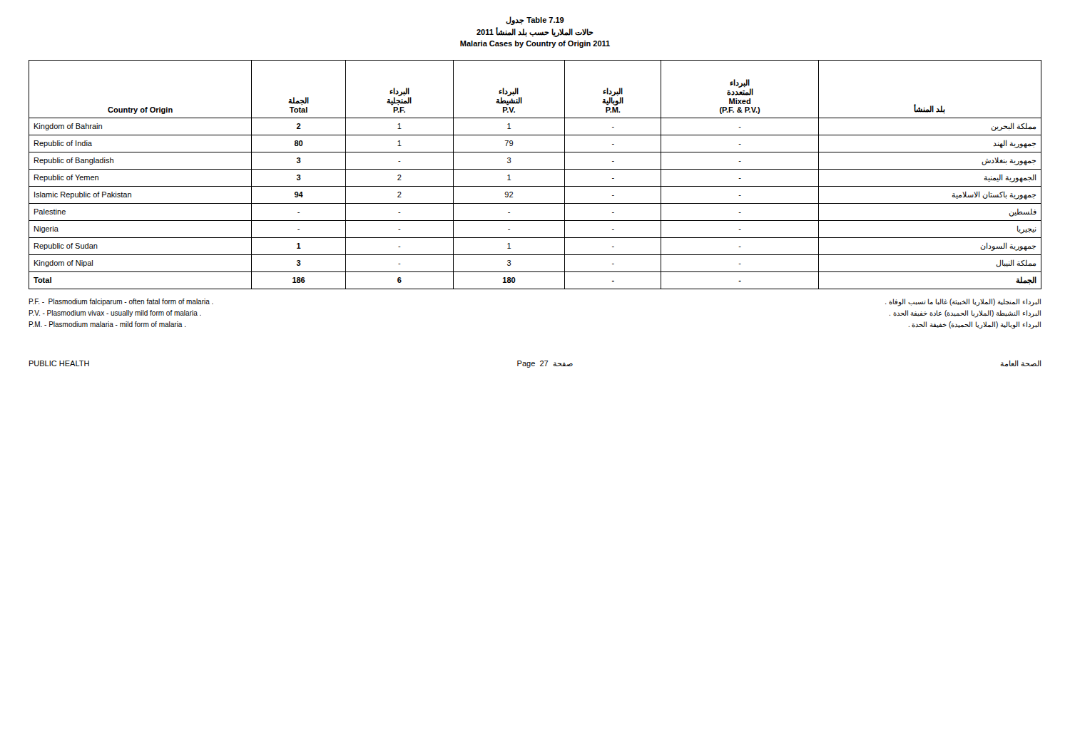جدول Table 7.19
حالات الملاريا حسب بلد المنشأ 2011
Malaria Cases by Country of Origin 2011
| Country of Origin | الجملة Total | البرداء المنجلية P.F. | البرداء النشيطة P.V. | البرداء الوبالية P.M. | البرداء المتعددة Mixed (P.F. & P.V.) | بلد المنشأ |
| --- | --- | --- | --- | --- | --- | --- |
| Kingdom of Bahrain | 2 | 1 | 1 | - | - | مملكة البحرين |
| Republic of India | 80 | 1 | 79 | - | - | جمهورية الهند |
| Republic of Bangladish | 3 | - | 3 | - | - | جمهورية بنغلادش |
| Republic of Yemen | 3 | 2 | 1 | - | - | الجمهورية اليمنية |
| Islamic Republic of Pakistan | 94 | 2 | 92 | - | - | جمهورية باكستان الاسلامية |
| Palestine | - | - | - | - | - | فلسطين |
| Nigeria | - | - | - | - | - | نيجيريا |
| Republic of Sudan | 1 | - | 1 | - | - | جمهورية السودان |
| Kingdom of Nipal | 3 | - | 3 | - | - | مملكة النيبال |
| Total | 186 | 6 | 180 | - | - | الجملة |
P.F. - Plasmodium falciparum - often fatal form of malaria . البرداء المنجلية (الملاريا الخبيثة) غالبا ما تسبب الوفاة .
P.V. - Plasmodium vivax - usually mild form of malaria . البرداء النشيطة (الملاريا الحميدة) عادة خفيفة الحدة .
P.M. - Plasmodium malaria - mild form of malaria . البرداء الوبالية (الملاريا الحميدة) خفيفة الحدة .
PUBLIC HEALTH
Page 27 صفحة
الصحة العامة